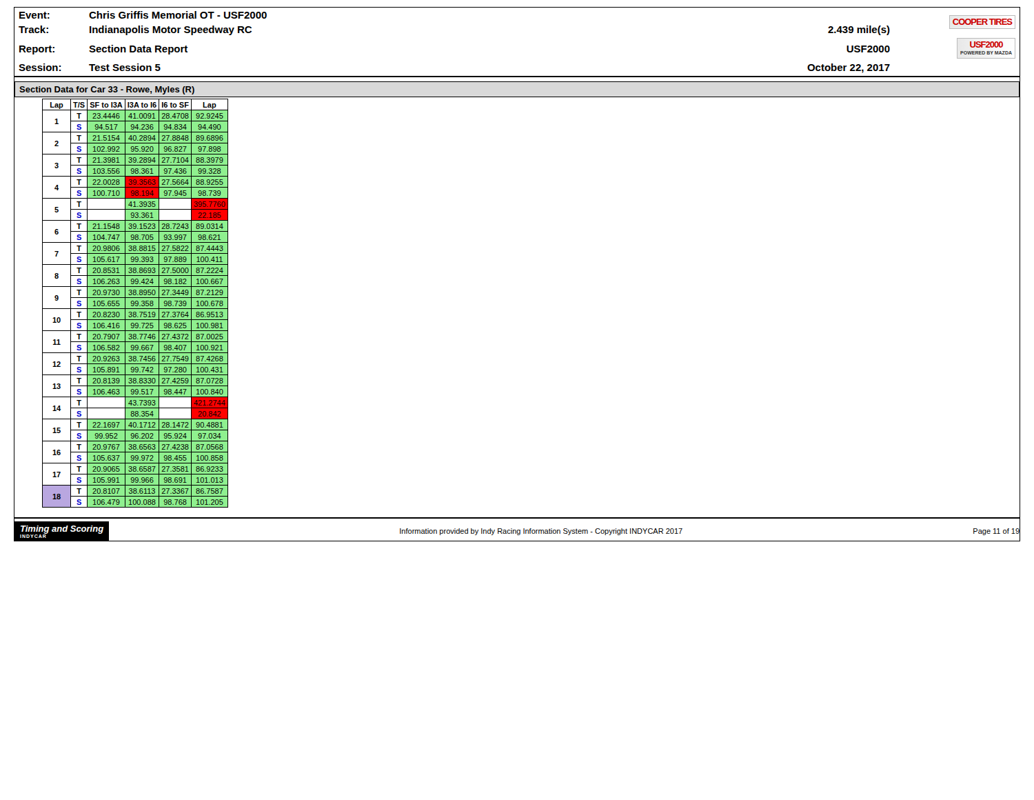| Event: | Chris Griffis Memorial OT - USF2000 | | COOPER TIRES |
| Track: | Indianapolis Motor Speedway RC | 2.439 mile(s) |
| Report: | Section Data Report | USF2000 | USF2000 POWERED BY MAZDA |
| Session: | Test Session 5 | October 22, 2017 | |
Section Data for Car 33 - Rowe, Myles (R)
| Lap | T/S | SF to I3A | I3A to I6 | I6 to SF | Lap |
| --- | --- | --- | --- | --- | --- |
| 1 | T | 23.4446 | 41.0091 | 28.4708 | 92.9245 |
| S | 94.517 | 94.236 | 94.834 | 94.490 |
| 2 | T | 21.5154 | 40.2894 | 27.8848 | 89.6896 |
| S | 102.992 | 95.920 | 96.827 | 97.898 |
| 3 | T | 21.3981 | 39.2894 | 27.7104 | 88.3979 |
| S | 103.556 | 98.361 | 97.436 | 99.328 |
| 4 | T | 22.0028 | 39.3563 | 27.5664 | 88.9255 |
| S | 100.710 | 98.194 | 97.945 | 98.739 |
| 5 | T | | 41.3935 | | 395.7760 |
| S | | 93.361 | | 22.185 |
| 6 | T | 21.1548 | 39.1523 | 28.7243 | 89.0314 |
| S | 104.747 | 98.705 | 93.997 | 98.621 |
| 7 | T | 20.9806 | 38.8815 | 27.5822 | 87.4443 |
| S | 105.617 | 99.393 | 97.889 | 100.411 |
| 8 | T | 20.8531 | 38.8693 | 27.5000 | 87.2224 |
| S | 106.263 | 99.424 | 98.182 | 100.667 |
| 9 | T | 20.9730 | 38.8950 | 27.3449 | 87.2129 |
| S | 105.655 | 99.358 | 98.739 | 100.678 |
| 10 | T | 20.8230 | 38.7519 | 27.3764 | 86.9513 |
| S | 106.416 | 99.725 | 98.625 | 100.981 |
| 11 | T | 20.7907 | 38.7746 | 27.4372 | 87.0025 |
| S | 106.582 | 99.667 | 98.407 | 100.921 |
| 12 | T | 20.9263 | 38.7456 | 27.7549 | 87.4268 |
| S | 105.891 | 99.742 | 97.280 | 100.431 |
| 13 | T | 20.8139 | 38.8330 | 27.4259 | 87.0728 |
| S | 106.463 | 99.517 | 98.447 | 100.840 |
| 14 | T | | 43.7393 | | 421.2744 |
| S | | 88.354 | | 20.842 |
| 15 | T | 22.1697 | 40.1712 | 28.1472 | 90.4881 |
| S | 99.952 | 96.202 | 95.924 | 97.034 |
| 16 | T | 20.9767 | 38.6563 | 27.4238 | 87.0568 |
| S | 105.637 | 99.972 | 98.455 | 100.858 |
| 17 | T | 20.9065 | 38.6587 | 27.3581 | 86.9233 |
| S | 105.991 | 99.966 | 98.691 | 101.013 |
| 18 | T | 20.8107 | 38.6113 | 27.3367 | 86.7587 |
| S | 106.479 | 100.088 | 98.768 | 101.205 |
Timing and ScoringINDYCAR
Information provided by Indy Racing Information System - Copyright INDYCAR 2017
Page 11 of 19